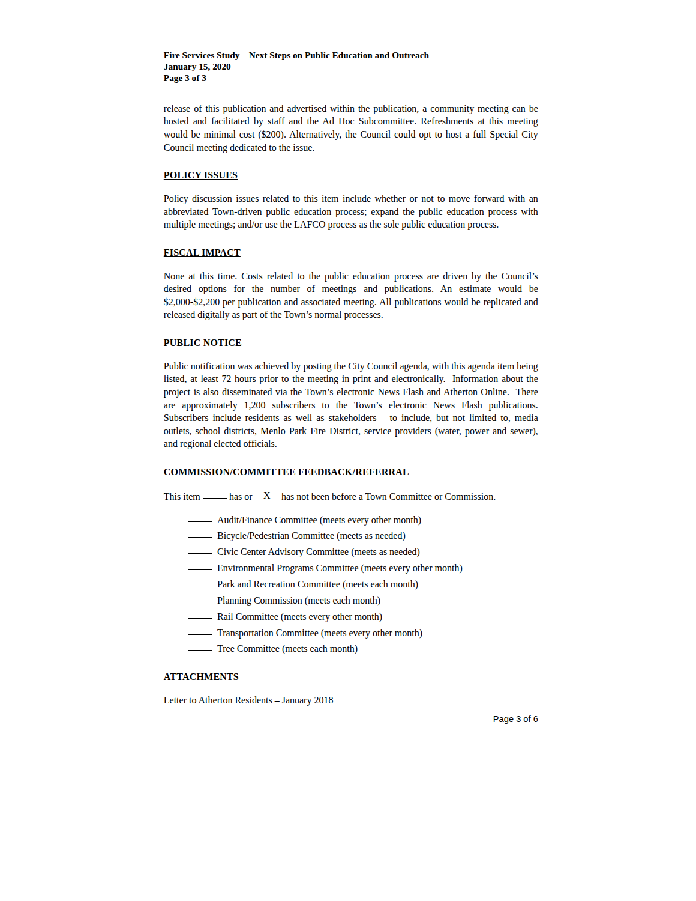Fire Services Study – Next Steps on Public Education and Outreach
January 15, 2020
Page 3 of 3
release of this publication and advertised within the publication, a community meeting can be hosted and facilitated by staff and the Ad Hoc Subcommittee. Refreshments at this meeting would be minimal cost ($200). Alternatively, the Council could opt to host a full Special City Council meeting dedicated to the issue.
Policy Issues
Policy discussion issues related to this item include whether or not to move forward with an abbreviated Town-driven public education process; expand the public education process with multiple meetings; and/or use the LAFCO process as the sole public education process.
Fiscal Impact
None at this time. Costs related to the public education process are driven by the Council’s desired options for the number of meetings and publications. An estimate would be $2,000-$2,200 per publication and associated meeting. All publications would be replicated and released digitally as part of the Town’s normal processes.
Public Notice
Public notification was achieved by posting the City Council agenda, with this agenda item being listed, at least 72 hours prior to the meeting in print and electronically. Information about the project is also disseminated via the Town’s electronic News Flash and Atherton Online. There are approximately 1,200 subscribers to the Town’s electronic News Flash publications. Subscribers include residents as well as stakeholders – to include, but not limited to, media outlets, school districts, Menlo Park Fire District, service providers (water, power and sewer), and regional elected officials.
Commission/Committee Feedback/Referral
This item has or X has not been before a Town Committee or Commission.
Audit/Finance Committee (meets every other month)
Bicycle/Pedestrian Committee (meets as needed)
Civic Center Advisory Committee (meets as needed)
Environmental Programs Committee (meets every other month)
Park and Recreation Committee (meets each month)
Planning Commission (meets each month)
Rail Committee (meets every other month)
Transportation Committee (meets every other month)
Tree Committee (meets each month)
Attachments
Letter to Atherton Residents – January 2018
Page 3 of 6